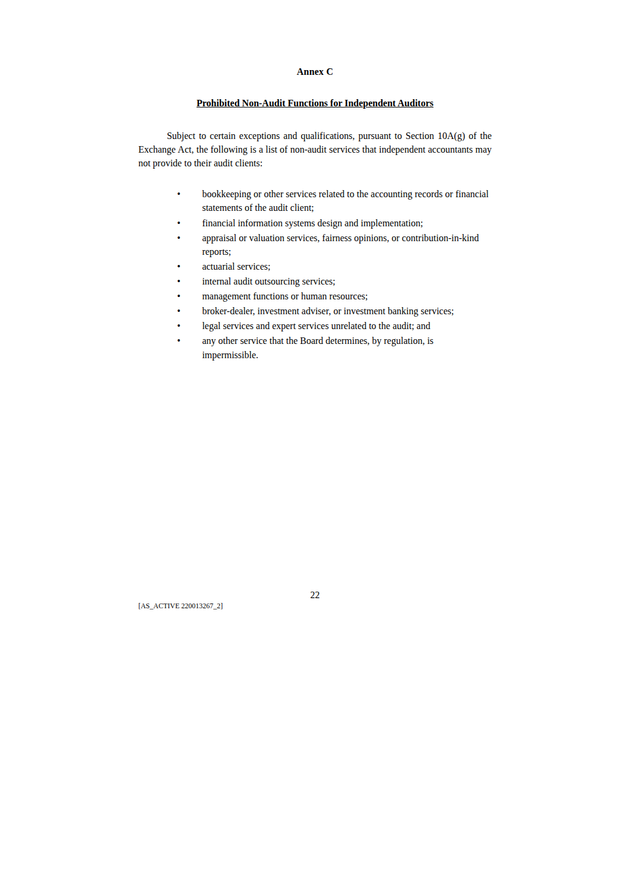Annex C
Prohibited Non-Audit Functions for Independent Auditors
Subject to certain exceptions and qualifications, pursuant to Section 10A(g) of the Exchange Act, the following is a list of non-audit services that independent accountants may not provide to their audit clients:
bookkeeping or other services related to the accounting records or financial statements of the audit client;
financial information systems design and implementation;
appraisal or valuation services, fairness opinions, or contribution-in-kind reports;
actuarial services;
internal audit outsourcing services;
management functions or human resources;
broker-dealer, investment adviser, or investment banking services;
legal services and expert services unrelated to the audit; and
any other service that the Board determines, by regulation, is impermissible.
22
[AS_ACTIVE 220013267_2]